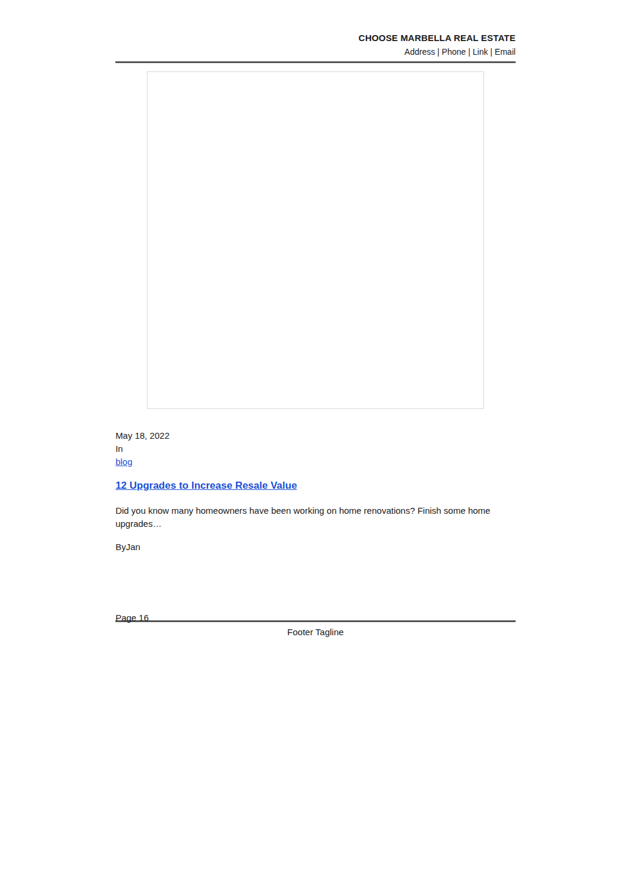CHOOSE MARBELLA REAL ESTATE
Address | Phone | Link | Email
May 18, 2022 In blog
12 Upgrades to Increase Resale Value
Did you know many homeowners have been working on home renovations? Finish some home upgrades…
ByJan
Page 16
Footer Tagline